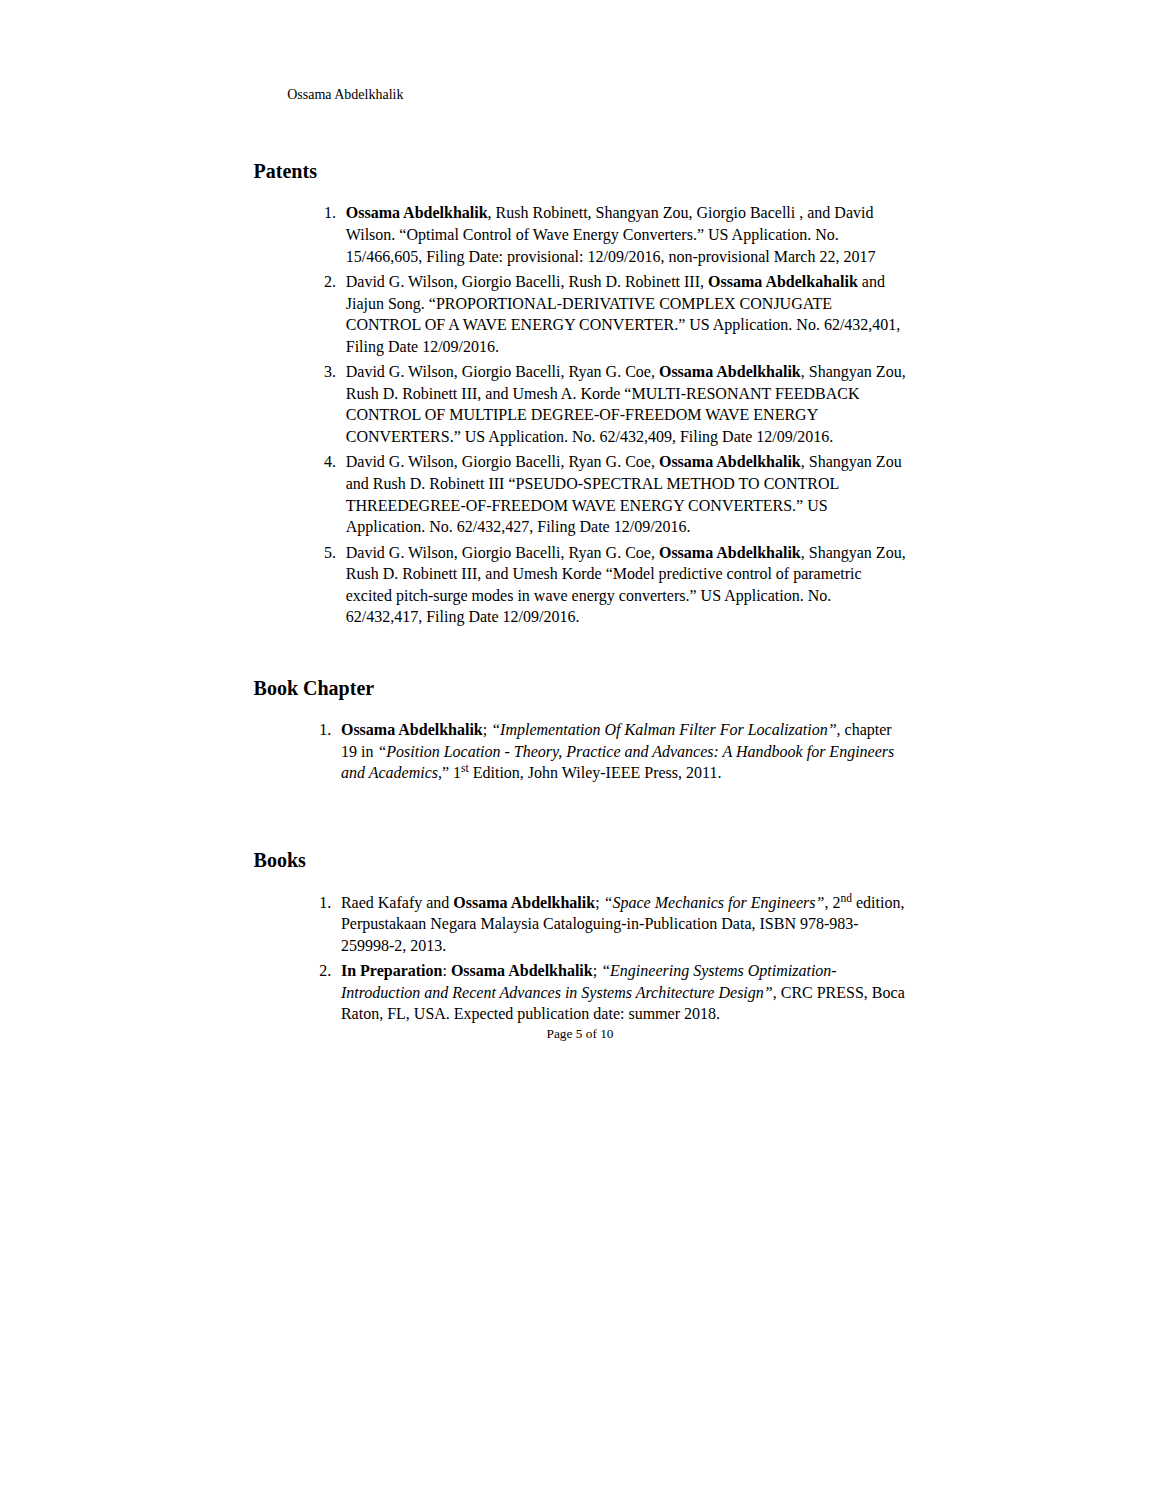Ossama Abdelkhalik
Patents
Ossama Abdelkhalik, Rush Robinett, Shangyan Zou, Giorgio Bacelli , and David Wilson. “Optimal Control of Wave Energy Converters.” US Application. No. 15/466,605, Filing Date: provisional: 12/09/2016, non-provisional March 22, 2017
David G. Wilson, Giorgio Bacelli, Rush D. Robinett III, Ossama Abdelkahalik and Jiajun Song. “PROPORTIONAL-DERIVATIVE COMPLEX CONJUGATE CONTROL OF A WAVE ENERGY CONVERTER.” US Application. No. 62/432,401, Filing Date 12/09/2016.
David G. Wilson, Giorgio Bacelli, Ryan G. Coe, Ossama Abdelkhalik, Shangyan Zou, Rush D. Robinett III, and Umesh A. Korde “MULTI-RESONANT FEEDBACK CONTROL OF MULTIPLE DEGREE-OF-FREEDOM WAVE ENERGY CONVERTERS.” US Application. No. 62/432,409, Filing Date 12/09/2016.
David G. Wilson, Giorgio Bacelli, Ryan G. Coe, Ossama Abdelkhalik, Shangyan Zou and Rush D. Robinett III “PSEUDO-SPECTRAL METHOD TO CONTROL THREEDEGREE-OF-FREEDOM WAVE ENERGY CONVERTERS.” US Application. No. 62/432,427, Filing Date 12/09/2016.
David G. Wilson, Giorgio Bacelli, Ryan G. Coe, Ossama Abdelkhalik, Shangyan Zou, Rush D. Robinett III, and Umesh Korde “Model predictive control of parametric excited pitch-surge modes in wave energy converters.” US Application. No. 62/432,417, Filing Date 12/09/2016.
Book Chapter
Ossama Abdelkhalik; “Implementation Of Kalman Filter For Localization”, chapter 19 in “Position Location - Theory, Practice and Advances: A Handbook for Engineers and Academics,” 1st Edition, John Wiley-IEEE Press, 2011.
Books
Raed Kafafy and Ossama Abdelkhalik; “Space Mechanics for Engineers”, 2nd edition, Perpustakaan Negara Malaysia Cataloguing-in-Publication Data, ISBN 978-983-259998-2, 2013.
In Preparation: Ossama Abdelkhalik; “Engineering Systems Optimization- Introduction and Recent Advances in Systems Architecture Design”, CRC PRESS, Boca Raton, FL, USA. Expected publication date: summer 2018.
Page 5 of 10